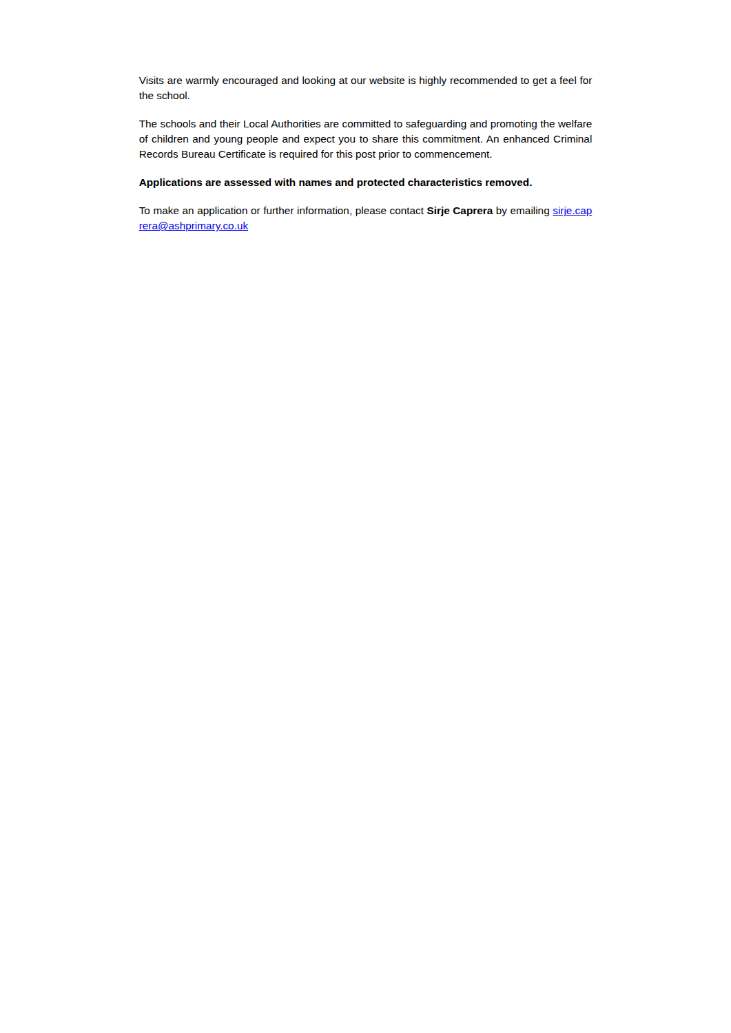Visits are warmly encouraged and looking at our website is highly recommended to get a feel for the school.
The schools and their Local Authorities are committed to safeguarding and promoting the welfare of children and young people and expect you to share this commitment. An enhanced Criminal Records Bureau Certificate is required for this post prior to commencement.
Applications are assessed with names and protected characteristics removed.
To make an application or further information, please contact Sirje Caprera by emailing sirje.caprera@ashprimary.co.uk